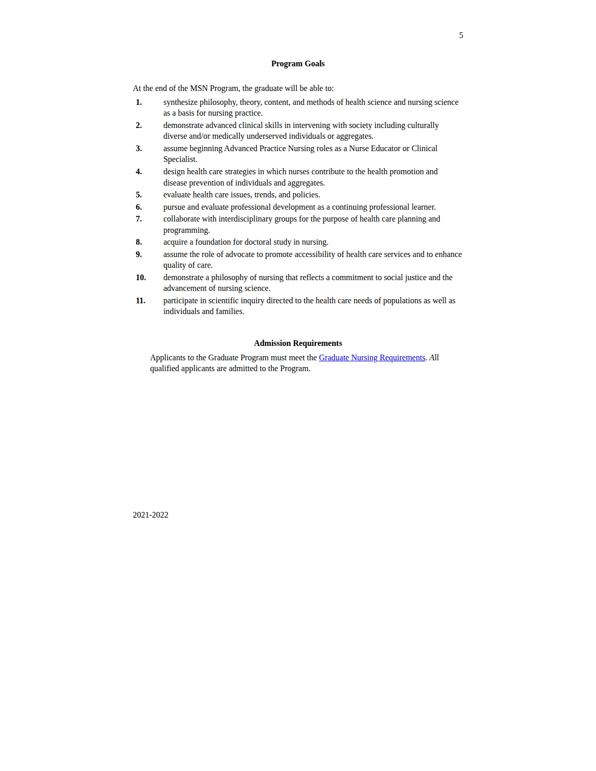5
Program Goals
At the end of the MSN Program, the graduate will be able to:
1. synthesize philosophy, theory, content, and methods of health science and nursing science as a basis for nursing practice.
2. demonstrate advanced clinical skills in intervening with society including culturally diverse and/or medically underserved individuals or aggregates.
3. assume beginning Advanced Practice Nursing roles as a Nurse Educator or Clinical Specialist.
4. design health care strategies in which nurses contribute to the health promotion and disease prevention of individuals and aggregates.
5. evaluate health care issues, trends, and policies.
6. pursue and evaluate professional development as a continuing professional learner.
7. collaborate with interdisciplinary groups for the purpose of health care planning and programming.
8. acquire a foundation for doctoral study in nursing.
9. assume the role of advocate to promote accessibility of health care services and to enhance quality of care.
10. demonstrate a philosophy of nursing that reflects a commitment to social justice and the advancement of nursing science.
11. participate in scientific inquiry directed to the health care needs of populations as well as individuals and families.
Admission Requirements
Applicants to the Graduate Program must meet the Graduate Nursing Requirements. All qualified applicants are admitted to the Program.
2021-2022